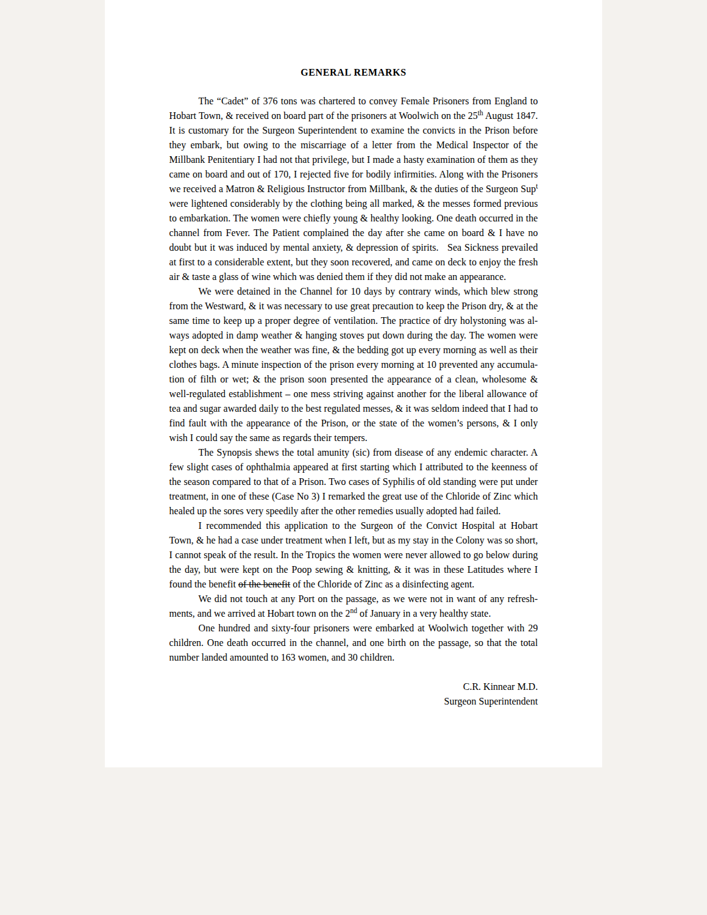GENERAL REMARKS
The “Cadet” of 376 tons was chartered to convey Female Prisoners from England to Hobart Town, & received on board part of the prisoners at Woolwich on the 25th August 1847. It is customary for the Surgeon Superintendent to examine the convicts in the Prison before they embark, but owing to the miscarriage of a letter from the Medical Inspector of the Millbank Penitentiary I had not that privilege, but I made a hasty examination of them as they came on board and out of 170, I rejected five for bodily infirmities. Along with the Prisoners we received a Matron & Religious Instructor from Millbank, & the duties of the Surgeon Supt were lightened considerably by the clothing being all marked, & the messes formed previous to embarkation. The women were chiefly young & healthy looking. One death occurred in the channel from Fever. The Patient complained the day after she came on board & I have no doubt but it was induced by mental anxiety, & depression of spirits. Sea Sickness prevailed at first to a considerable extent, but they soon recovered, and came on deck to enjoy the fresh air & taste a glass of wine which was denied them if they did not make an appearance.
We were detained in the Channel for 10 days by contrary winds, which blew strong from the Westward, & it was necessary to use great precaution to keep the Prison dry, & at the same time to keep up a proper degree of ventilation. The practice of dry holystoning was always adopted in damp weather & hanging stoves put down during the day. The women were kept on deck when the weather was fine, & the bedding got up every morning as well as their clothes bags. A minute inspection of the prison every morning at 10 prevented any accumulation of filth or wet; & the prison soon presented the appearance of a clean, wholesome & well-regulated establishment – one mess striving against another for the liberal allowance of tea and sugar awarded daily to the best regulated messes, & it was seldom indeed that I had to find fault with the appearance of the Prison, or the state of the women’s persons, & I only wish I could say the same as regards their tempers.
The Synopsis shews the total amunity (sic) from disease of any endemic character. A few slight cases of ophthalmia appeared at first starting which I attributed to the keenness of the season compared to that of a Prison. Two cases of Syphilis of old standing were put under treatment, in one of these (Case No 3) I remarked the great use of the Chloride of Zinc which healed up the sores very speedily after the other remedies usually adopted had failed.
I recommended this application to the Surgeon of the Convict Hospital at Hobart Town, & he had a case under treatment when I left, but as my stay in the Colony was so short, I cannot speak of the result. In the Tropics the women were never allowed to go below during the day, but were kept on the Poop sewing & knitting, & it was in these Latitudes where I found the benefit of the benefit of the Chloride of Zinc as a disinfecting agent.
We did not touch at any Port on the passage, as we were not in want of any refreshments, and we arrived at Hobart town on the 2nd of January in a very healthy state.
One hundred and sixty-four prisoners were embarked at Woolwich together with 29 children. One death occurred in the channel, and one birth on the passage, so that the total number landed amounted to 163 women, and 30 children.
C.R. Kinnear M.D.
Surgeon Superintendent